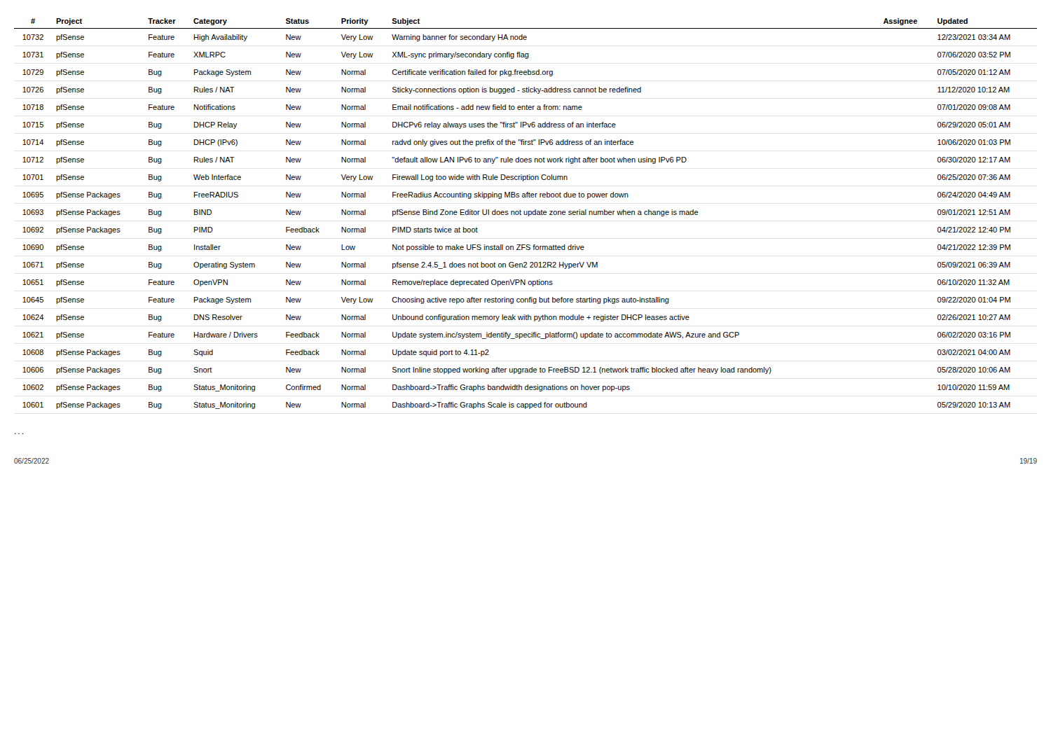| # | Project | Tracker | Category | Status | Priority | Subject | Assignee | Updated |
| --- | --- | --- | --- | --- | --- | --- | --- | --- |
| 10732 | pfSense | Feature | High Availability | New | Very Low | Warning banner for secondary HA node | | 12/23/2021 03:34 AM |
| 10731 | pfSense | Feature | XMLRPC | New | Very Low | XML-sync primary/secondary config flag | | 07/06/2020 03:52 PM |
| 10729 | pfSense | Bug | Package System | New | Normal | Certificate verification failed for pkg.freebsd.org | | 07/05/2020 01:12 AM |
| 10726 | pfSense | Bug | Rules / NAT | New | Normal | Sticky-connections option is bugged - sticky-address cannot be redefined | | 11/12/2020 10:12 AM |
| 10718 | pfSense | Feature | Notifications | New | Normal | Email notifications - add new field to enter a from: name | | 07/01/2020 09:08 AM |
| 10715 | pfSense | Bug | DHCP Relay | New | Normal | DHCPv6 relay always uses the "first" IPv6 address of an interface | | 06/29/2020 05:01 AM |
| 10714 | pfSense | Bug | DHCP (IPv6) | New | Normal | radvd only gives out the prefix of the "first" IPv6 address of an interface | | 10/06/2020 01:03 PM |
| 10712 | pfSense | Bug | Rules / NAT | New | Normal | "default allow LAN IPv6 to any" rule does not work right after boot when using IPv6 PD | | 06/30/2020 12:17 AM |
| 10701 | pfSense | Bug | Web Interface | New | Very Low | Firewall Log too wide with Rule Description Column | | 06/25/2020 07:36 AM |
| 10695 | pfSense Packages | Bug | FreeRADIUS | New | Normal | FreeRadius Accounting skipping MBs after reboot due to power down | | 06/24/2020 04:49 AM |
| 10693 | pfSense Packages | Bug | BIND | New | Normal | pfSense Bind Zone Editor UI does not update zone serial number when a change is made | | 09/01/2021 12:51 AM |
| 10692 | pfSense Packages | Bug | PIMD | Feedback | Normal | PIMD starts twice at boot | | 04/21/2022 12:40 PM |
| 10690 | pfSense | Bug | Installer | New | Low | Not possible to make UFS install on ZFS formatted drive | | 04/21/2022 12:39 PM |
| 10671 | pfSense | Bug | Operating System | New | Normal | pfsense 2.4.5_1 does not boot on Gen2 2012R2 HyperV VM | | 05/09/2021 06:39 AM |
| 10651 | pfSense | Feature | OpenVPN | New | Normal | Remove/replace deprecated OpenVPN options | | 06/10/2020 11:32 AM |
| 10645 | pfSense | Feature | Package System | New | Very Low | Choosing active repo after restoring config but before starting pkgs auto-installing | | 09/22/2020 01:04 PM |
| 10624 | pfSense | Bug | DNS Resolver | New | Normal | Unbound configuration memory leak with python module + register DHCP leases active | | 02/26/2021 10:27 AM |
| 10621 | pfSense | Feature | Hardware / Drivers | Feedback | Normal | Update system.inc/system_identify_specific_platform() update to accommodate AWS, Azure and GCP | | 06/02/2020 03:16 PM |
| 10608 | pfSense Packages | Bug | Squid | Feedback | Normal | Update squid port to 4.11-p2 | | 03/02/2021 04:00 AM |
| 10606 | pfSense Packages | Bug | Snort | New | Normal | Snort Inline stopped working after upgrade to FreeBSD 12.1 (network traffic blocked after heavy load randomly) | | 05/28/2020 10:06 AM |
| 10602 | pfSense Packages | Bug | Status_Monitoring | Confirmed | Normal | Dashboard->Traffic Graphs bandwidth designations on hover pop-ups | | 10/10/2020 11:59 AM |
| 10601 | pfSense Packages | Bug | Status_Monitoring | New | Normal | Dashboard->Traffic Graphs Scale is capped for outbound | | 05/29/2020 10:13 AM |
...
06/25/2022 19/19